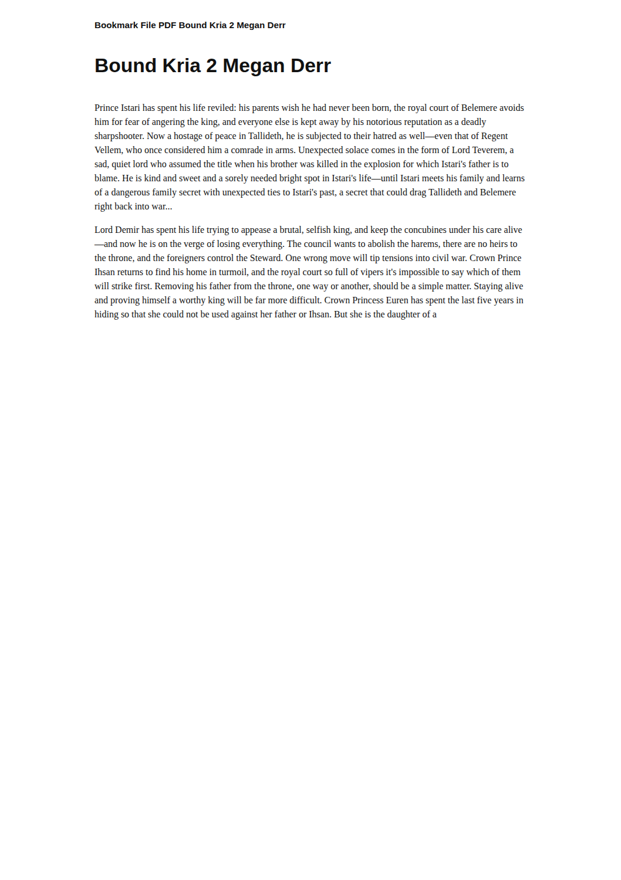Bookmark File PDF Bound Kria 2 Megan Derr
Bound Kria 2 Megan Derr
Prince Istari has spent his life reviled: his parents wish he had never been born, the royal court of Belemere avoids him for fear of angering the king, and everyone else is kept away by his notorious reputation as a deadly sharpshooter. Now a hostage of peace in Tallideth, he is subjected to their hatred as well—even that of Regent Vellem, who once considered him a comrade in arms. Unexpected solace comes in the form of Lord Teverem, a sad, quiet lord who assumed the title when his brother was killed in the explosion for which Istari's father is to blame. He is kind and sweet and a sorely needed bright spot in Istari's life—until Istari meets his family and learns of a dangerous family secret with unexpected ties to Istari's past, a secret that could drag Tallideth and Belemere right back into war...
Lord Demir has spent his life trying to appease a brutal, selfish king, and keep the concubines under his care alive—and now he is on the verge of losing everything. The council wants to abolish the harems, there are no heirs to the throne, and the foreigners control the Steward. One wrong move will tip tensions into civil war. Crown Prince Ihsan returns to find his home in turmoil, and the royal court so full of vipers it's impossible to say which of them will strike first. Removing his father from the throne, one way or another, should be a simple matter. Staying alive and proving himself a worthy king will be far more difficult. Crown Princess Euren has spent the last five years in hiding so that she could not be used against her father or Ihsan. But she is the daughter of a